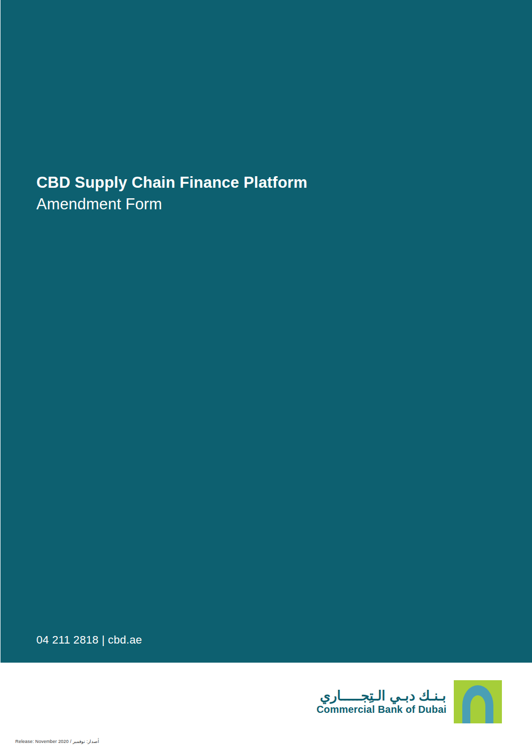CBD Supply Chain Finance Platform
Amendment Form
04 211 2818 | cbd.ae
بـنـك دبـي الـتِجـــــاري
Commercial Bank of Dubai
Release: November 2020 / أصدار: نوفمبر